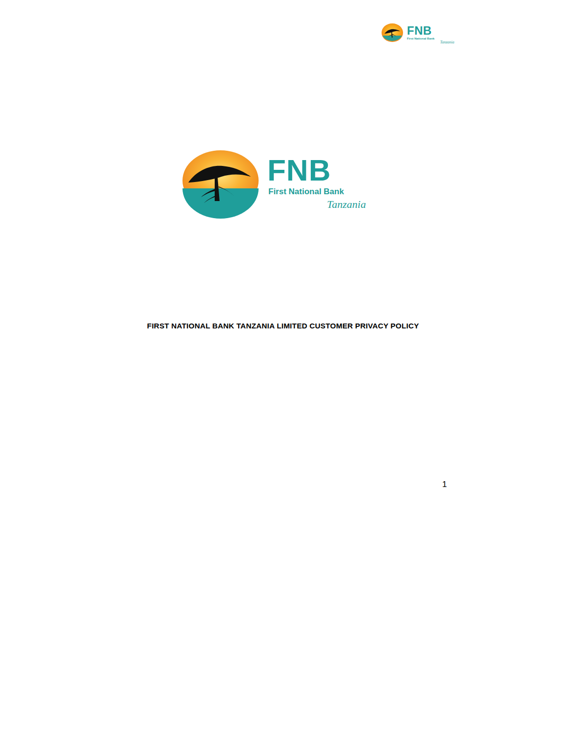FNB First National Bank Tanzania
FNB First National Bank Tanzania
FIRST NATIONAL BANK TANZANIA LIMITED CUSTOMER PRIVACY POLICY
1